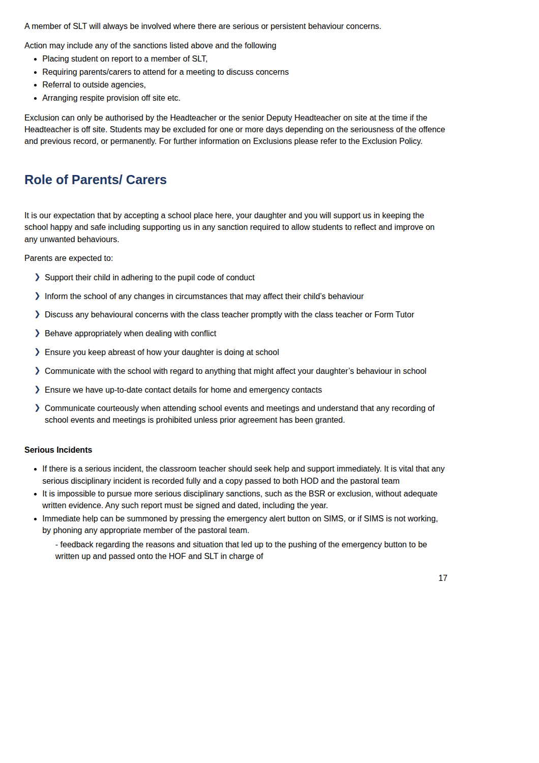A member of SLT will always be involved where there are serious or persistent behaviour concerns.
Action may include any of the sanctions listed above and the following
Placing student on report to a member of SLT,
Requiring parents/carers to attend for a meeting to discuss concerns
Referral to outside agencies,
Arranging respite provision off site etc.
Exclusion can only be authorised by the Headteacher or the senior Deputy Headteacher on site at the time if the Headteacher is off site. Students may be excluded for one or more days depending on the seriousness of the offence and previous record, or permanently. For further information on Exclusions please refer to the Exclusion Policy.
Role of Parents/ Carers
It is our expectation that by accepting a school place here, your daughter and you will support us in keeping the school happy and safe including supporting us in any sanction required to allow students to reflect and improve on any unwanted behaviours.
Parents are expected to:
Support their child in adhering to the pupil code of conduct
Inform the school of any changes in circumstances that may affect their child’s behaviour
Discuss any behavioural concerns with the class teacher promptly with the class teacher or Form Tutor
Behave appropriately when dealing with conflict
Ensure you keep abreast of how your daughter is doing at school
Communicate with the school with regard to anything that might affect your daughter’s behaviour in school
Ensure we have up-to-date contact details for home and emergency contacts
Communicate courteously when attending school events and meetings and understand that any recording of school events and meetings is prohibited unless prior agreement has been granted.
Serious Incidents
If there is a serious incident, the classroom teacher should seek help and support immediately. It is vital that any serious disciplinary incident is recorded fully and a copy passed to both HOD and the pastoral team
It is impossible to pursue more serious disciplinary sanctions, such as the BSR or exclusion, without adequate written evidence. Any such report must be signed and dated, including the year.
Immediate help can be summoned by pressing the emergency alert button on SIMS, or if SIMS is not working, by phoning any appropriate member of the pastoral team.
feedback regarding the reasons and situation that led up to the pushing of the emergency button to be written up and passed onto the HOF and SLT in charge of
17